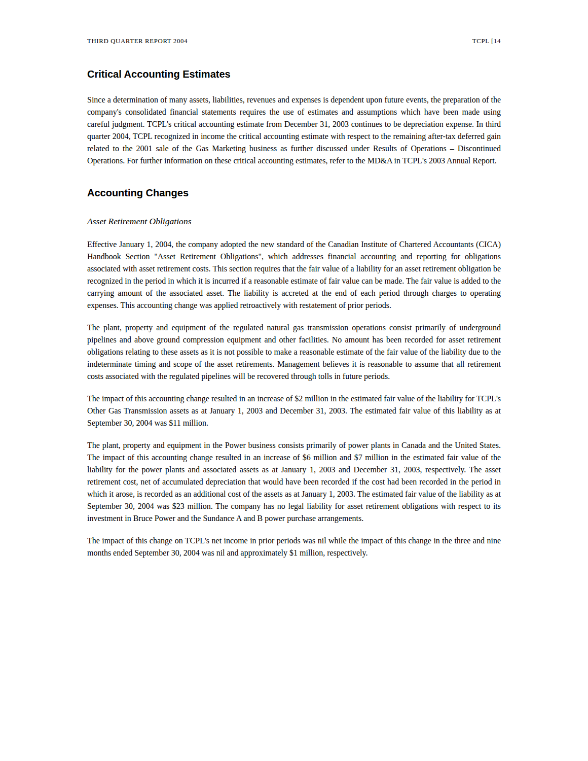THIRD QUARTER REPORT 2004 TCPL [14
Critical Accounting Estimates
Since a determination of many assets, liabilities, revenues and expenses is dependent upon future events, the preparation of the company's consolidated financial statements requires the use of estimates and assumptions which have been made using careful judgment. TCPL's critical accounting estimate from December 31, 2003 continues to be depreciation expense. In third quarter 2004, TCPL recognized in income the critical accounting estimate with respect to the remaining after-tax deferred gain related to the 2001 sale of the Gas Marketing business as further discussed under Results of Operations – Discontinued Operations. For further information on these critical accounting estimates, refer to the MD&A in TCPL's 2003 Annual Report.
Accounting Changes
Asset Retirement Obligations
Effective January 1, 2004, the company adopted the new standard of the Canadian Institute of Chartered Accountants (CICA) Handbook Section "Asset Retirement Obligations", which addresses financial accounting and reporting for obligations associated with asset retirement costs. This section requires that the fair value of a liability for an asset retirement obligation be recognized in the period in which it is incurred if a reasonable estimate of fair value can be made. The fair value is added to the carrying amount of the associated asset. The liability is accreted at the end of each period through charges to operating expenses. This accounting change was applied retroactively with restatement of prior periods.
The plant, property and equipment of the regulated natural gas transmission operations consist primarily of underground pipelines and above ground compression equipment and other facilities. No amount has been recorded for asset retirement obligations relating to these assets as it is not possible to make a reasonable estimate of the fair value of the liability due to the indeterminate timing and scope of the asset retirements. Management believes it is reasonable to assume that all retirement costs associated with the regulated pipelines will be recovered through tolls in future periods.
The impact of this accounting change resulted in an increase of $2 million in the estimated fair value of the liability for TCPL's Other Gas Transmission assets as at January 1, 2003 and December 31, 2003. The estimated fair value of this liability as at September 30, 2004 was $11 million.
The plant, property and equipment in the Power business consists primarily of power plants in Canada and the United States. The impact of this accounting change resulted in an increase of $6 million and $7 million in the estimated fair value of the liability for the power plants and associated assets as at January 1, 2003 and December 31, 2003, respectively. The asset retirement cost, net of accumulated depreciation that would have been recorded if the cost had been recorded in the period in which it arose, is recorded as an additional cost of the assets as at January 1, 2003. The estimated fair value of the liability as at September 30, 2004 was $23 million. The company has no legal liability for asset retirement obligations with respect to its investment in Bruce Power and the Sundance A and B power purchase arrangements.
The impact of this change on TCPL's net income in prior periods was nil while the impact of this change in the three and nine months ended September 30, 2004 was nil and approximately $1 million, respectively.